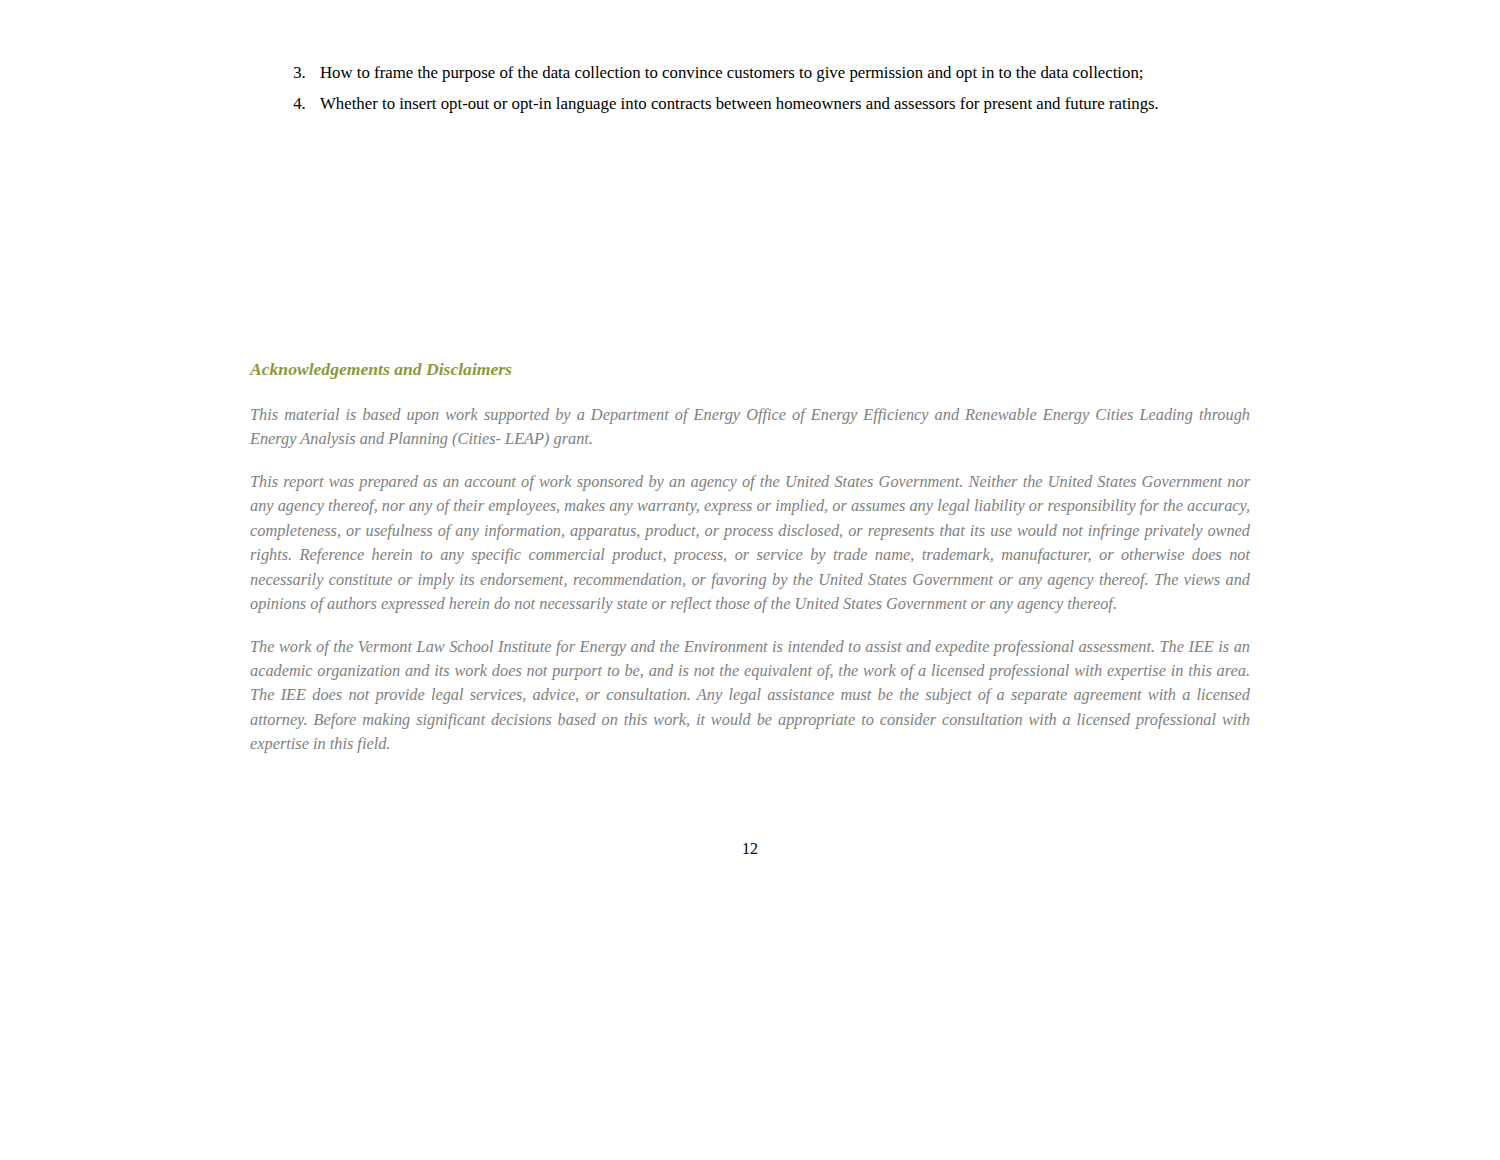How to frame the purpose of the data collection to convince customers to give permission and opt in to the data collection;
Whether to insert opt-out or opt-in language into contracts between homeowners and assessors for present and future ratings.
Acknowledgements and Disclaimers
This material is based upon work supported by a Department of Energy Office of Energy Efficiency and Renewable Energy Cities Leading through Energy Analysis and Planning (Cities‑ LEAP) grant.
This report was prepared as an account of work sponsored by an agency of the United States Government. Neither the United States Government nor any agency thereof, nor any of their employees, makes any warranty, express or implied, or assumes any legal liability or responsibility for the accuracy, completeness, or usefulness of any information, apparatus, product, or process disclosed, or represents that its use would not infringe privately owned rights. Reference herein to any specific commercial product, process, or service by trade name, trademark, manufacturer, or otherwise does not necessarily constitute or imply its endorsement, recommendation, or favoring by the United States Government or any agency thereof. The views and opinions of authors expressed herein do not necessarily state or reflect those of the United States Government or any agency thereof.
The work of the Vermont Law School Institute for Energy and the Environment is intended to assist and expedite professional assessment. The IEE is an academic organization and its work does not purport to be, and is not the equivalent of, the work of a licensed professional with expertise in this area. The IEE does not provide legal services, advice, or consultation. Any legal assistance must be the subject of a separate agreement with a licensed attorney. Before making significant decisions based on this work, it would be appropriate to consider consultation with a licensed professional with expertise in this field.
12